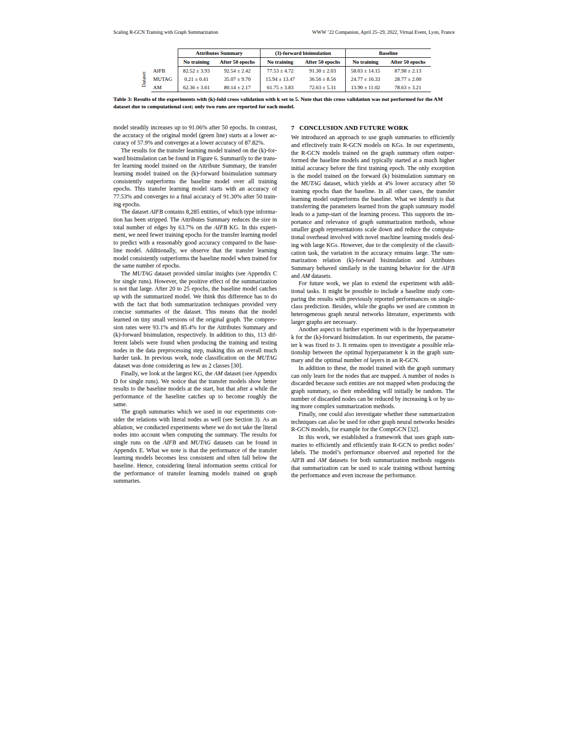Scaling R-GCN Training with Graph Summarization
WWW ’22 Companion, April 25–29, 2022, Virtual Event, Lyon, France
| | | Attributes Summary | (3)-forward bisimulation | Baseline |
| | | No training | After 50 epochs | No training | After 50 epochs | No training | After 50 epochs |
| Dataset | AIFB | 82.52 ± 3.93 | 92.54 ± 2.42 | 77.53 ± 4.72 | 91.30 ± 2.03 | 58.03 ± 14.15 | 87.98 ± 2.13 |
| MUTAG | 0.21 ± 0.41 | 35.07 ± 9.70 | 15.94 ± 13.47 | 36.56 ± 8.56 | 24.77 ± 16.33 | 28.77 ± 2.00 |
| AM | 62.36 ± 3.61 | 80.14 ± 2.17 | 61.75 ± 3.83 | 72.63 ± 5.31 | 13.90 ± 11.02 | 78.63 ± 3.21 |
Table 3: Results of the experiments with (k)-fold cross validation with k set to 5. Note that this cross validation was not performed for the AM dataset due to computational cost; only two runs are reported for each model.
model steadily increases up to 91.06% after 50 epochs. In contrast, the accuracy of the original model (green line) starts at a lower accuracy of 57.9% and converges at a lower accuracy of 87.82%.
The results for the transfer learning model trained on the (k)-forward bisimulation can be found in Figure 6. Summarily to the transfer learning model trained on the Attribute Summary, the transfer learning model trained on the (k)-forward bisimulation summary consistently outperforms the baseline model over all training epochs. This transfer learning model starts with an accuracy of 77.53% and converges to a final accuracy of 91.30% after 50 training epochs.
The dataset AIFB contains 8,285 entities, of which type information has been stripped. The Attributes Summary reduces the size in total number of edges by 63.7% on the AIFB KG. In this experiment, we need fewer training epochs for the transfer learning model to predict with a reasonably good accuracy compared to the baseline model. Additionally, we observe that the transfer learning model consistently outperforms the baseline model when trained for the same number of epochs.
The MUTAG dataset provided similar insights (see Appendix C for single runs). However, the positive effect of the summarization is not that large. After 20 to 25 epochs, the baseline model catches up with the summarized model. We think this difference has to do with the fact that both summarization techniques provided very concise summaries of the dataset. This means that the model learned on tiny small versions of the original graph. The compression rates were 93.1% and 85.4% for the Attributes Summary and (k)-forward bisimulation, respectively. In addition to this, 113 different labels were found when producing the training and testing nodes in the data preprocessing step, making this an overall much harder task. In previous work, node classification on the MUTAG dataset was done considering as few as 2 classes [30].
Finally, we look at the largest KG, the AM dataset (see Appendix D for single runs). We notice that the transfer models show better results to the baseline models at the start, but that after a while the performance of the baseline catches up to become roughly the same.
The graph summaries which we used in our experiments consider the relations with literal nodes as well (see Section 3). As an ablation, we conducted experiments where we do not take the literal nodes into account when computing the summary. The results for single runs on the AIFB and MUTAG datasets can be found in Appendix E. What we note is that the performance of the transfer learning models becomes less consistent and often fall below the baseline. Hence, considering literal information seems critical for the performance of transfer learning models trained on graph summaries.
7 CONCLUSION AND FUTURE WORK
We introduced an approach to use graph summaries to efficiently and effectively train R-GCN models on KGs. In our experiments, the R-GCN models trained on the graph summary often outperformed the baseline models and typically started at a much higher initial accuracy before the first training epoch. The only exception is the model trained on the forward (k) bisimulation summary on the MUTAG dataset, which yields at 4% lower accuracy after 50 training epochs than the baseline. In all other cases, the transfer learning model outperforms the baseline. What we identify is that transferring the parameters learned from the graph summary model leads to a jump-start of the learning process. This supports the importance and relevance of graph summarization methods, whose smaller graph representations scale down and reduce the computational overhead involved with novel machine learning models dealing with large KGs. However, due to the complexity of the classification task, the variation in the accuracy remains large. The summarization relation (k)-forward bisimulation and Attributes Summary behaved similarly in the training behavior for the AIFB and AM datasets.
For future work, we plan to extend the experiment with additional tasks. It might be possible to include a baseline study comparing the results with previously reported performances on single-class prediction. Besides, while the graphs we used are common in heterogeneous graph neural networks literature, experiments with larger graphs are necessary.
Another aspect to further experiment with is the hyperparameter k for the (k)-forward bisimulation. In our experiments, the parameter k was fixed to 3. It remains open to investigate a possible relationship between the optimal hyperparameter k in the graph summary and the optimal number of layers in an R-GCN.
In addition to these, the model trained with the graph summary can only learn for the nodes that are mapped. A number of nodes is discarded because such entities are not mapped when producing the graph summary, so their embedding will initially be random. The number of discarded nodes can be reduced by increasing k or by using more complex summarization methods.
Finally, one could also investigate whether these summarization techniques can also be used for other graph neural networks besides R-GCN models, for example for the CompGCN [32].
In this work, we established a framework that uses graph summaries to efficiently and efficiently train R-GCN to predict nodes’ labels. The model’s performance observed and reported for the AIFB and AM datasets for both summarization methods suggests that summarization can be used to scale training without harming the performance and even increase the performance.